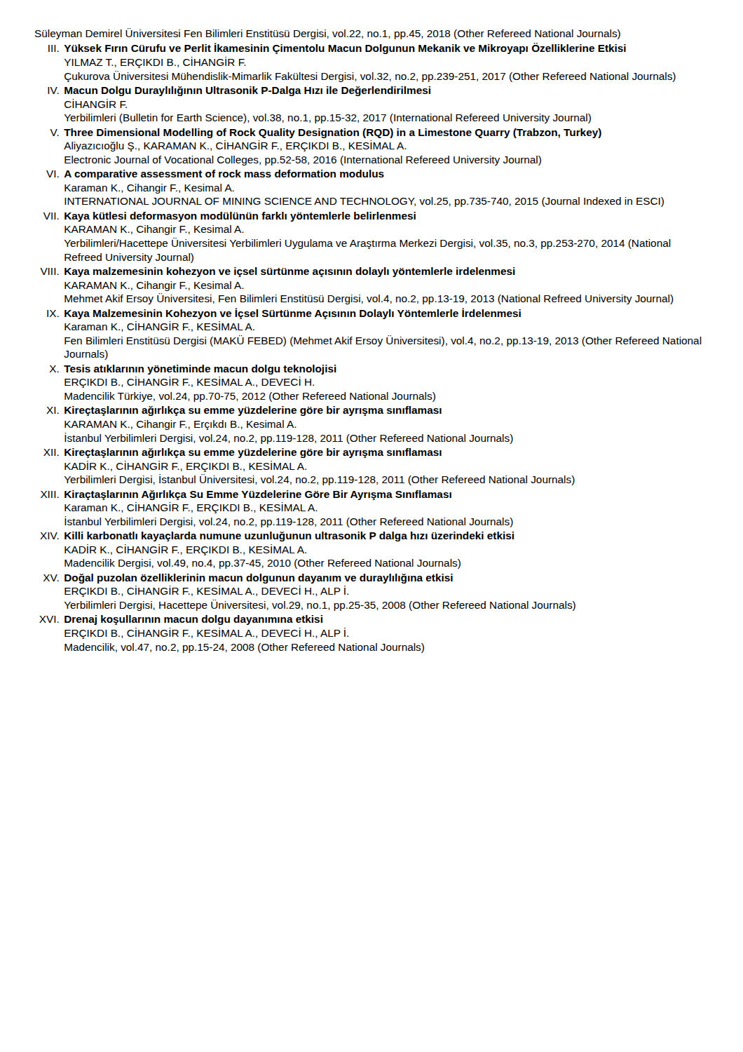Süleyman Demirel Üniversitesi Fen Bilimleri Enstitüsü Dergisi, vol.22, no.1, pp.45, 2018 (Other Refereed National Journals)
Yüksek Fırın Cürufu ve Perlit İkamesinin Çimentolu Macun Dolgunun Mekanik ve Mikroyapı Özelliklerine Etkisi
YILMAZ T., ERÇIKDI B., CİHANGİR F.
Çukurova Üniversitesi Mühendislik-Mimarlik Fakültesi Dergisi, vol.32, no.2, pp.239-251, 2017 (Other Refereed National Journals)
Macun Dolgu Duraylılığının Ultrasonik P-Dalga Hızı ile Değerlendirilmesi
CİHANGİR F.
Yerbilimleri (Bulletin for Earth Science), vol.38, no.1, pp.15-32, 2017 (International Refereed University Journal)
Three Dimensional Modelling of Rock Quality Designation (RQD) in a Limestone Quarry (Trabzon, Turkey)
Aliyazıcıoğlu Ş., KARAMAN K., CİHANGİR F., ERÇIKDI B., KESİMAL A.
Electronic Journal of Vocational Colleges, pp.52-58, 2016 (International Refereed University Journal)
A comparative assessment of rock mass deformation modulus
Karaman K., Cihangir F., Kesimal A.
INTERNATIONAL JOURNAL OF MINING SCIENCE AND TECHNOLOGY, vol.25, pp.735-740, 2015 (Journal Indexed in ESCI)
Kaya kütlesi deformasyon modülünün farklı yöntemlerle belirlenmesi
KARAMAN K., Cihangir F., Kesimal A.
Yerbilimleri/Hacettepe Üniversitesi Yerbilimleri Uygulama ve Araştırma Merkezi Dergisi, vol.35, no.3, pp.253-270, 2014 (National Refreed University Journal)
Kaya malzemesinin kohezyon ve içsel sürtünme açısının dolaylı yöntemlerle irdelenmesi
KARAMAN K., Cihangir F., Kesimal A.
Mehmet Akif Ersoy Üniversitesi, Fen Bilimleri Enstitüsü Dergisi, vol.4, no.2, pp.13-19, 2013 (National Refreed University Journal)
Kaya Malzemesinin Kohezyon ve İçsel Sürtünme Açısının Dolaylı Yöntemlerle İrdelenmesi
Karaman K., CİHANGİR F., KESİMAL A.
Fen Bilimleri Enstitüsü Dergisi (MAKÜ FEBED) (Mehmet Akif Ersoy Üniversitesi), vol.4, no.2, pp.13-19, 2013 (Other Refereed National Journals)
Tesis atıklarının yönetiminde macun dolgu teknolojisi
ERÇIKDI B., CİHANGİR F., KESİMAL A., DEVECİ H.
Madencilik Türkiye, vol.24, pp.70-75, 2012 (Other Refereed National Journals)
Kireçtaşlarının ağırlıkça su emme yüzdelerine göre bir ayrışma sınıflaması
KARAMAN K., Cihangir F., Erçıkdı B., Kesimal A.
İstanbul Yerbilimleri Dergisi, vol.24, no.2, pp.119-128, 2011 (Other Refereed National Journals)
Kireçtaşlarının ağırlıkça su emme yüzdelerine göre bir ayrışma sınıflaması
KADİR K., CİHANGİR F., ERÇIKDI B., KESİMAL A.
Yerbilimleri Dergisi, İstanbul Üniversitesi, vol.24, no.2, pp.119-128, 2011 (Other Refereed National Journals)
Kiraçtaşlarının Ağırlıkça Su Emme Yüzdelerine Göre Bir Ayrışma Sınıflaması
Karaman K., CİHANGİR F., ERÇIKDI B., KESİMAL A.
İstanbul Yerbilimleri Dergisi, vol.24, no.2, pp.119-128, 2011 (Other Refereed National Journals)
Killi karbonatlı kayaçlarda numune uzunluğunun ultrasonik P dalga hızı üzerindeki etkisi
KADİR K., CİHANGİR F., ERÇIKDI B., KESİMAL A.
Madencilik Dergisi, vol.49, no.4, pp.37-45, 2010 (Other Refereed National Journals)
Doğal puzolan özelliklerinin macun dolgunun dayanım ve duraylılığına etkisi
ERÇIKDI B., CİHANGİR F., KESİMAL A., DEVECİ H., ALP İ.
Yerbilimleri Dergisi, Hacettepe Üniversitesi, vol.29, no.1, pp.25-35, 2008 (Other Refereed National Journals)
Drenaj koşullarının macun dolgu dayanımına etkisi
ERÇIKDI B., CİHANGİR F., KESİMAL A., DEVECİ H., ALP İ.
Madencilik, vol.47, no.2, pp.15-24, 2008 (Other Refereed National Journals)